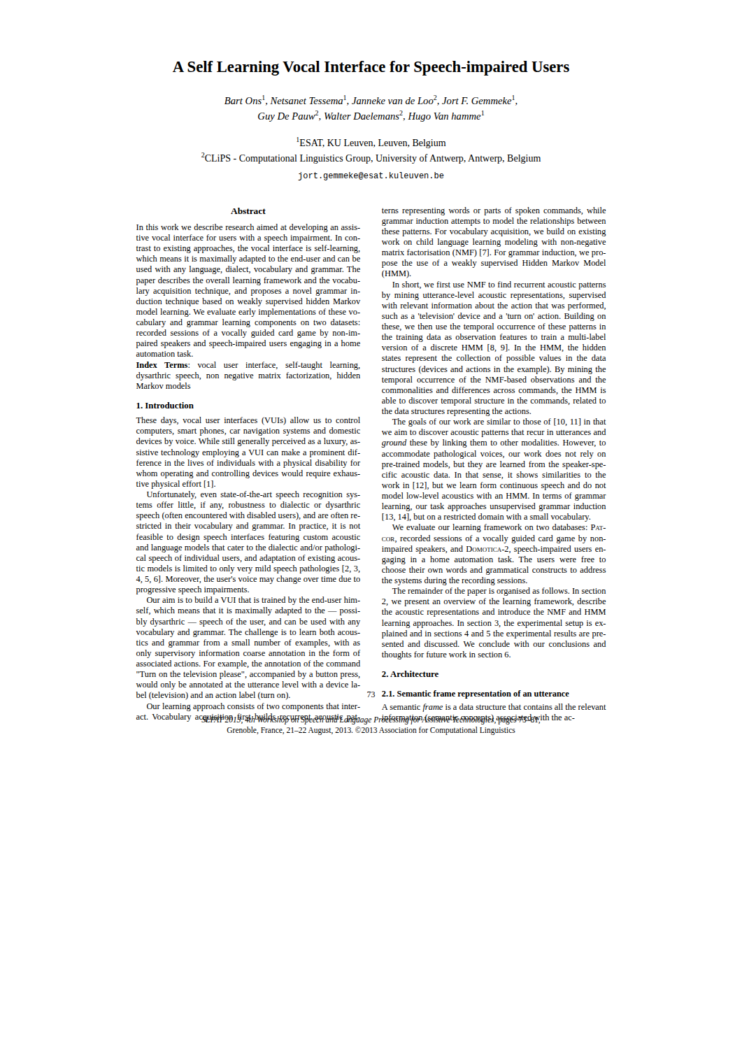A Self Learning Vocal Interface for Speech-impaired Users
Bart Ons1, Netsanet Tessema1, Janneke van de Loo2, Jort F. Gemmeke1,
Guy De Pauw2, Walter Daelemans2, Hugo Van hamme1
1ESAT, KU Leuven, Leuven, Belgium
2CLiPS - Computational Linguistics Group, University of Antwerp, Antwerp, Belgium
jort.gemmeke@esat.kuleuven.be
Abstract
In this work we describe research aimed at developing an assistive vocal interface for users with a speech impairment. In contrast to existing approaches, the vocal interface is self-learning, which means it is maximally adapted to the end-user and can be used with any language, dialect, vocabulary and grammar. The paper describes the overall learning framework and the vocabulary acquisition technique, and proposes a novel grammar induction technique based on weakly supervised hidden Markov model learning. We evaluate early implementations of these vocabulary and grammar learning components on two datasets: recorded sessions of a vocally guided card game by non-impaired speakers and speech-impaired users engaging in a home automation task.
Index Terms: vocal user interface, self-taught learning, dysarthric speech, non negative matrix factorization, hidden Markov models
1. Introduction
These days, vocal user interfaces (VUIs) allow us to control computers, smart phones, car navigation systems and domestic devices by voice. While still generally perceived as a luxury, assistive technology employing a VUI can make a prominent difference in the lives of individuals with a physical disability for whom operating and controlling devices would require exhaustive physical effort [1].
Unfortunately, even state-of-the-art speech recognition systems offer little, if any, robustness to dialectic or dysarthric speech (often encountered with disabled users), and are often restricted in their vocabulary and grammar. In practice, it is not feasible to design speech interfaces featuring custom acoustic and language models that cater to the dialectic and/or pathological speech of individual users, and adaptation of existing acoustic models is limited to only very mild speech pathologies [2, 3, 4, 5, 6]. Moreover, the user's voice may change over time due to progressive speech impairments.
Our aim is to build a VUI that is trained by the end-user himself, which means that it is maximally adapted to the — possibly dysarthric — speech of the user, and can be used with any vocabulary and grammar. The challenge is to learn both acoustics and grammar from a small number of examples, with as only supervisory information coarse annotation in the form of associated actions. For example, the annotation of the command "Turn on the television please", accompanied by a button press, would only be annotated at the utterance level with a device label (television) and an action label (turn on).
Our learning approach consists of two components that interact. Vocabulary acquisition first builds recurrent acoustic patterns representing words or parts of spoken commands, while grammar induction attempts to model the relationships between these patterns. For vocabulary acquisition, we build on existing work on child language learning modeling with non-negative matrix factorisation (NMF) [7]. For grammar induction, we propose the use of a weakly supervised Hidden Markov Model (HMM).
In short, we first use NMF to find recurrent acoustic patterns by mining utterance-level acoustic representations, supervised with relevant information about the action that was performed, such as a 'television' device and a 'turn on' action. Building on these, we then use the temporal occurrence of these patterns in the training data as observation features to train a multi-label version of a discrete HMM [8, 9]. In the HMM, the hidden states represent the collection of possible values in the data structures (devices and actions in the example). By mining the temporal occurrence of the NMF-based observations and the commonalities and differences across commands, the HMM is able to discover temporal structure in the commands, related to the data structures representing the actions.
The goals of our work are similar to those of [10, 11] in that we aim to discover acoustic patterns that recur in utterances and ground these by linking them to other modalities. However, to accommodate pathological voices, our work does not rely on pre-trained models, but they are learned from the speaker-specific acoustic data. In that sense, it shows similarities to the work in [12], but we learn form continuous speech and do not model low-level acoustics with an HMM. In terms of grammar learning, our task approaches unsupervised grammar induction [13, 14], but on a restricted domain with a small vocabulary.
We evaluate our learning framework on two databases: Pat-cor, recorded sessions of a vocally guided card game by non-impaired speakers, and Domotica-2, speech-impaired users engaging in a home automation task. The users were free to choose their own words and grammatical constructs to address the systems during the recording sessions.
The remainder of the paper is organised as follows. In section 2, we present an overview of the learning framework, describe the acoustic representations and introduce the NMF and HMM learning approaches. In section 3, the experimental setup is explained and in sections 4 and 5 the experimental results are presented and discussed. We conclude with our conclusions and thoughts for future work in section 6.
2. Architecture
2.1. Semantic frame representation of an utterance
A semantic frame is a data structure that contains all the relevant information (semantic concepts) associated with the ac-
73
SLPAT 2013, 4th Workshop on Speech and Language Processing for Assistive Technologies, pages 73–81,
Grenoble, France, 21–22 August, 2013. ©2013 Association for Computational Linguistics